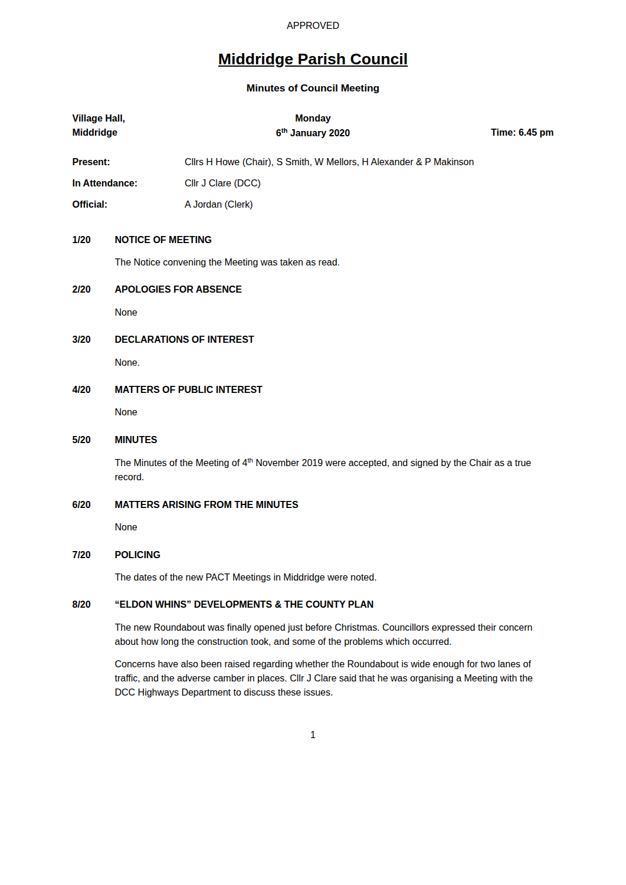APPROVED
Middridge Parish Council
Minutes of Council Meeting
| Village Hall, | Monday | |
| Middridge | 6 th January 2020 | Time: 6.45 pm |
| Present: | Cllrs H Howe (Chair), S Smith, W Mellors, H Alexander & P Makinson |
| In Attendance: | Cllr J Clare (DCC) |
| Official: | A Jordan (Clerk) |
1/20 NOTICE OF MEETING
The Notice convening the Meeting was taken as read.
2/20 APOLOGIES FOR ABSENCE
None
3/20 DECLARATIONS OF INTEREST
None.
4/20 MATTERS OF PUBLIC INTEREST
None
5/20 MINUTES
The Minutes of the Meeting of 4th November 2019 were accepted, and signed by the Chair as a true record.
6/20 MATTERS ARISING FROM THE MINUTES
None
7/20 POLICING
The dates of the new PACT Meetings in Middridge were noted.
8/20“ELDON WHINS” DEVELOPMENTS & THE COUNTY PLAN
The new Roundabout was finally opened just before Christmas. Councillors expressed their concern about how long the construction took, and some of the problems which occurred.
Concerns have also been raised regarding whether the Roundabout is wide enough for two lanes of traffic, and the adverse camber in places. Cllr J Clare said that he was organising a Meeting with the DCC Highways Department to discuss these issues.
1